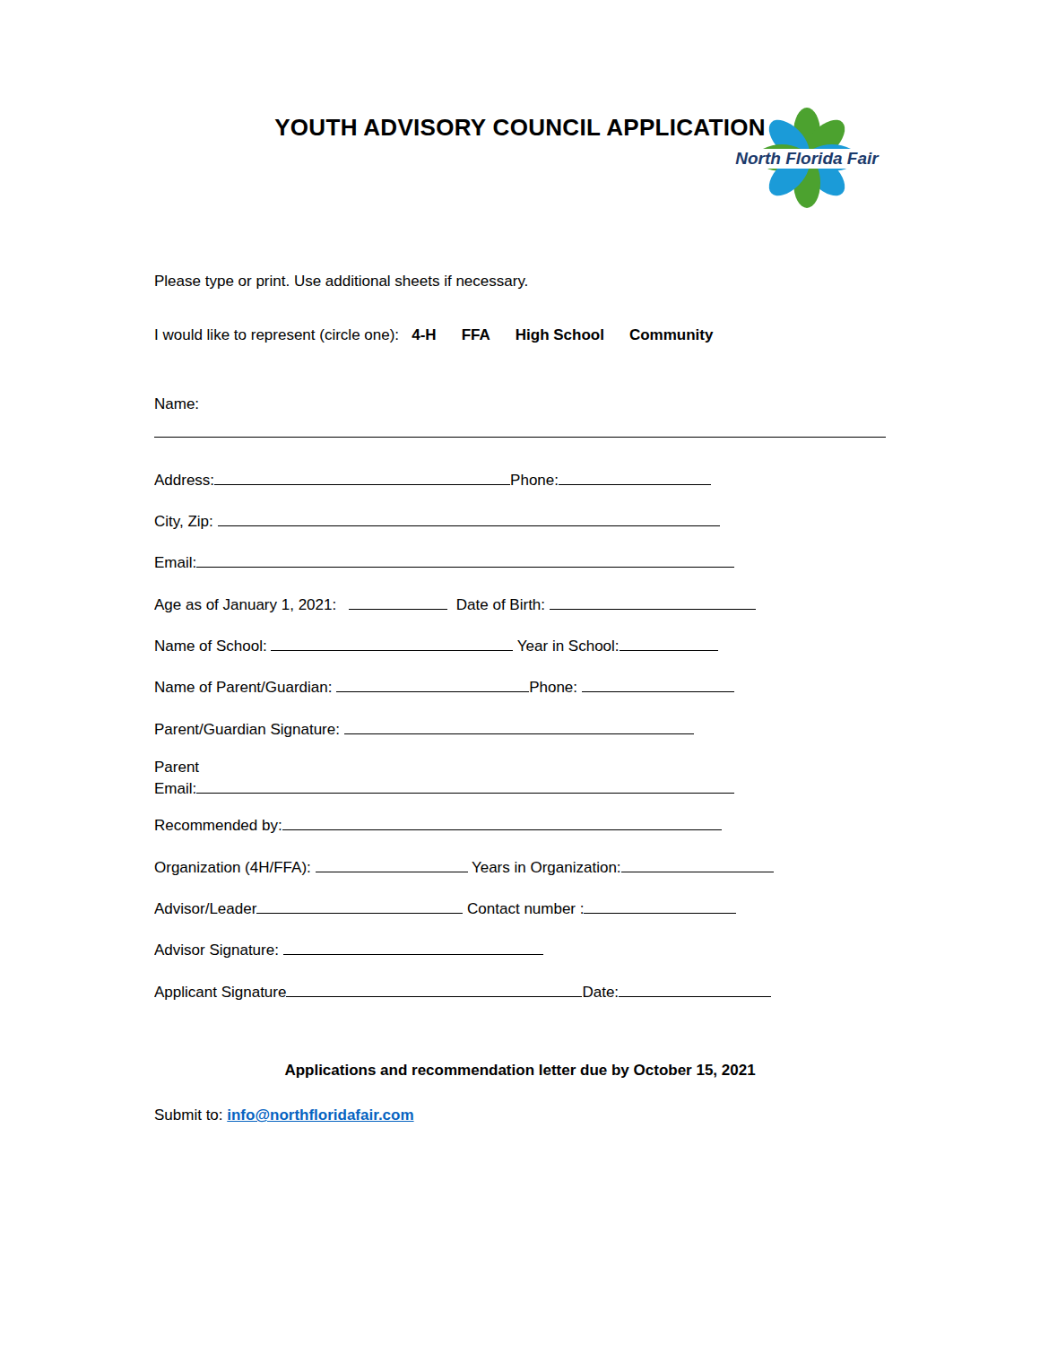North Florida Fair
YOUTH ADVISORY COUNCIL APPLICATION
Please type or print. Use additional sheets if necessary.
I would like to represent (circle one): 4-H FFA High School Community
Name:
Address: Phone:
City, Zip:
Email:
Age as of January 1, 2021: Date of Birth:
Name of School: Year in School:
Name of Parent/Guardian: Phone:
Parent/Guardian Signature:
Parent
Email:
Recommended by:
Organization (4H/FFA): Years in Organization:
Advisor/Leader Contact number :
Advisor Signature:
Applicant Signature Date:
Applications and recommendation letter due by October 15, 2021
Submit to: info@northfloridafair.com